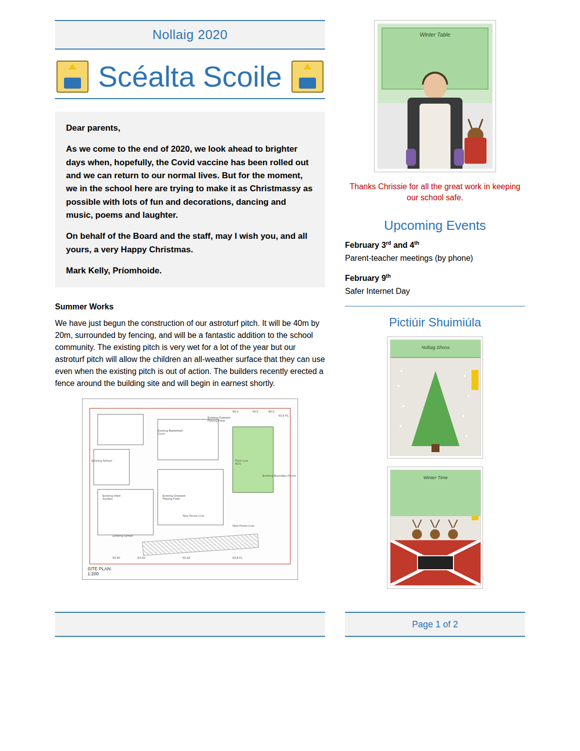Nollaig 2020
Scéalta Scoile
Dear parents,
As we come to the end of 2020, we look ahead to brighter days when, hopefully, the Covid vaccine has been rolled out and we can return to our normal lives. But for the moment, we in the school here are trying to make it as Christmassy as possible with lots of fun and decorations, dancing and music, poems and laughter.
On behalf of the Board and the staff, may I wish you, and all yours, a very Happy Christmas.
Mark Kelly, Príomhoide.
Summer Works
We have just begun the construction of our astroturf pitch. It will be 40m by 20m, surrounded by fencing, and will be a fantastic addition to the school community. The existing pitch is very wet for a lot of the year but our astroturf pitch will allow the children an all-weather surface that they can use even when the existing pitch is out of action. The builders recently erected a fence around the building site and will begin in earnest shortly.
65.0
64.5
84.0
63.5 FL
Existing Grassed
Playing Field
Existing Basketball
Court
Existing School
Existing Hard
Surface
Existing Grassed
Playing Field
Pitch Line
40.0
Existing Boundary Fence
New Fence Line
New Fence Line
Existing School
63.50
63.40
63.30
63.8 FL
SITE PLAN:
1:200
Winter Table
Thanks Chrissie for all the great work in keeping our school safe.
Upcoming Events
February 3rd and 4th
Parent-teacher meetings (by phone)
February 9th
Safer Internet Day
Pictiúir Shuimiúla
Nollaig Shona
Winter Time
Page 1 of 2